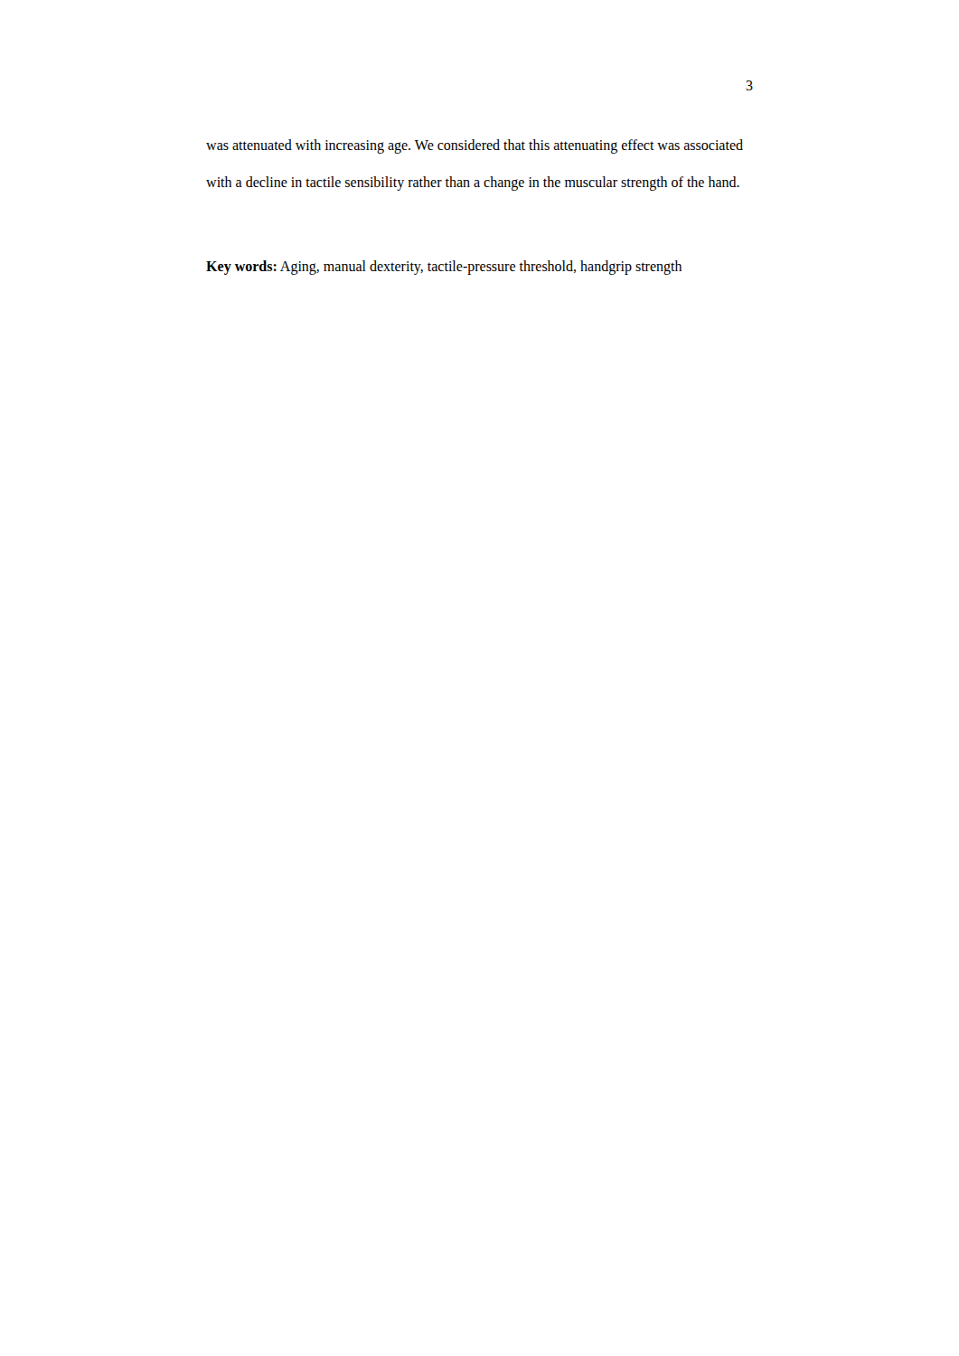3
was attenuated with increasing age. We considered that this attenuating effect was associated with a decline in tactile sensibility rather than a change in the muscular strength of the hand.
Key words: Aging, manual dexterity, tactile-pressure threshold, handgrip strength